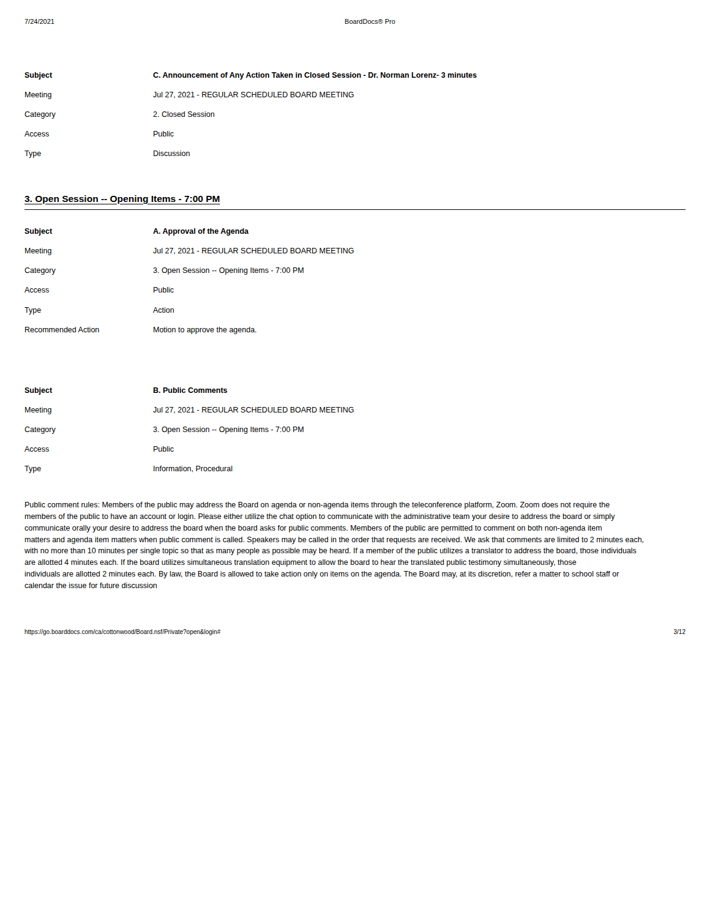7/24/2021
BoardDocs® Pro
| Subject | C. Announcement of Any Action Taken in Closed Session - Dr. Norman Lorenz- 3 minutes |
| Meeting | Jul 27, 2021 - REGULAR SCHEDULED BOARD MEETING |
| Category | 2. Closed Session |
| Access | Public |
| Type | Discussion |
3. Open Session -- Opening Items - 7:00 PM
| Subject | A. Approval of the Agenda |
| Meeting | Jul 27, 2021 - REGULAR SCHEDULED BOARD MEETING |
| Category | 3. Open Session -- Opening Items - 7:00 PM |
| Access | Public |
| Type | Action |
| Recommended Action | Motion to approve the agenda. |
| Subject | B. Public Comments |
| Meeting | Jul 27, 2021 - REGULAR SCHEDULED BOARD MEETING |
| Category | 3. Open Session -- Opening Items - 7:00 PM |
| Access | Public |
| Type | Information, Procedural |
Public comment rules: Members of the public may address the Board on agenda or non-agenda items through the teleconference platform, Zoom. Zoom does not require the
members of the public to have an account or login. Please either utilize the chat option to communicate with the administrative team your desire to address the board or simply
communicate orally your desire to address the board when the board asks for public comments. Members of the public are permitted to comment on both non-agenda item
matters and agenda item matters when public comment is called. Speakers may be called in the order that requests are received. We ask that comments are limited to 2 minutes each,
with no more than 10 minutes per single topic so that as many people as possible may be heard. If a member of the public utilizes a translator to address the board, those individuals
are allotted 4 minutes each. If the board utilizes simultaneous translation equipment to allow the board to hear the translated public testimony simultaneously, those
individuals are allotted 2 minutes each. By law, the Board is allowed to take action only on items on the agenda. The Board may, at its discretion, refer a matter to school staff or
calendar the issue for future discussion
https://go.boarddocs.com/ca/cottonwood/Board.nsf/Private?open&login#
3/12